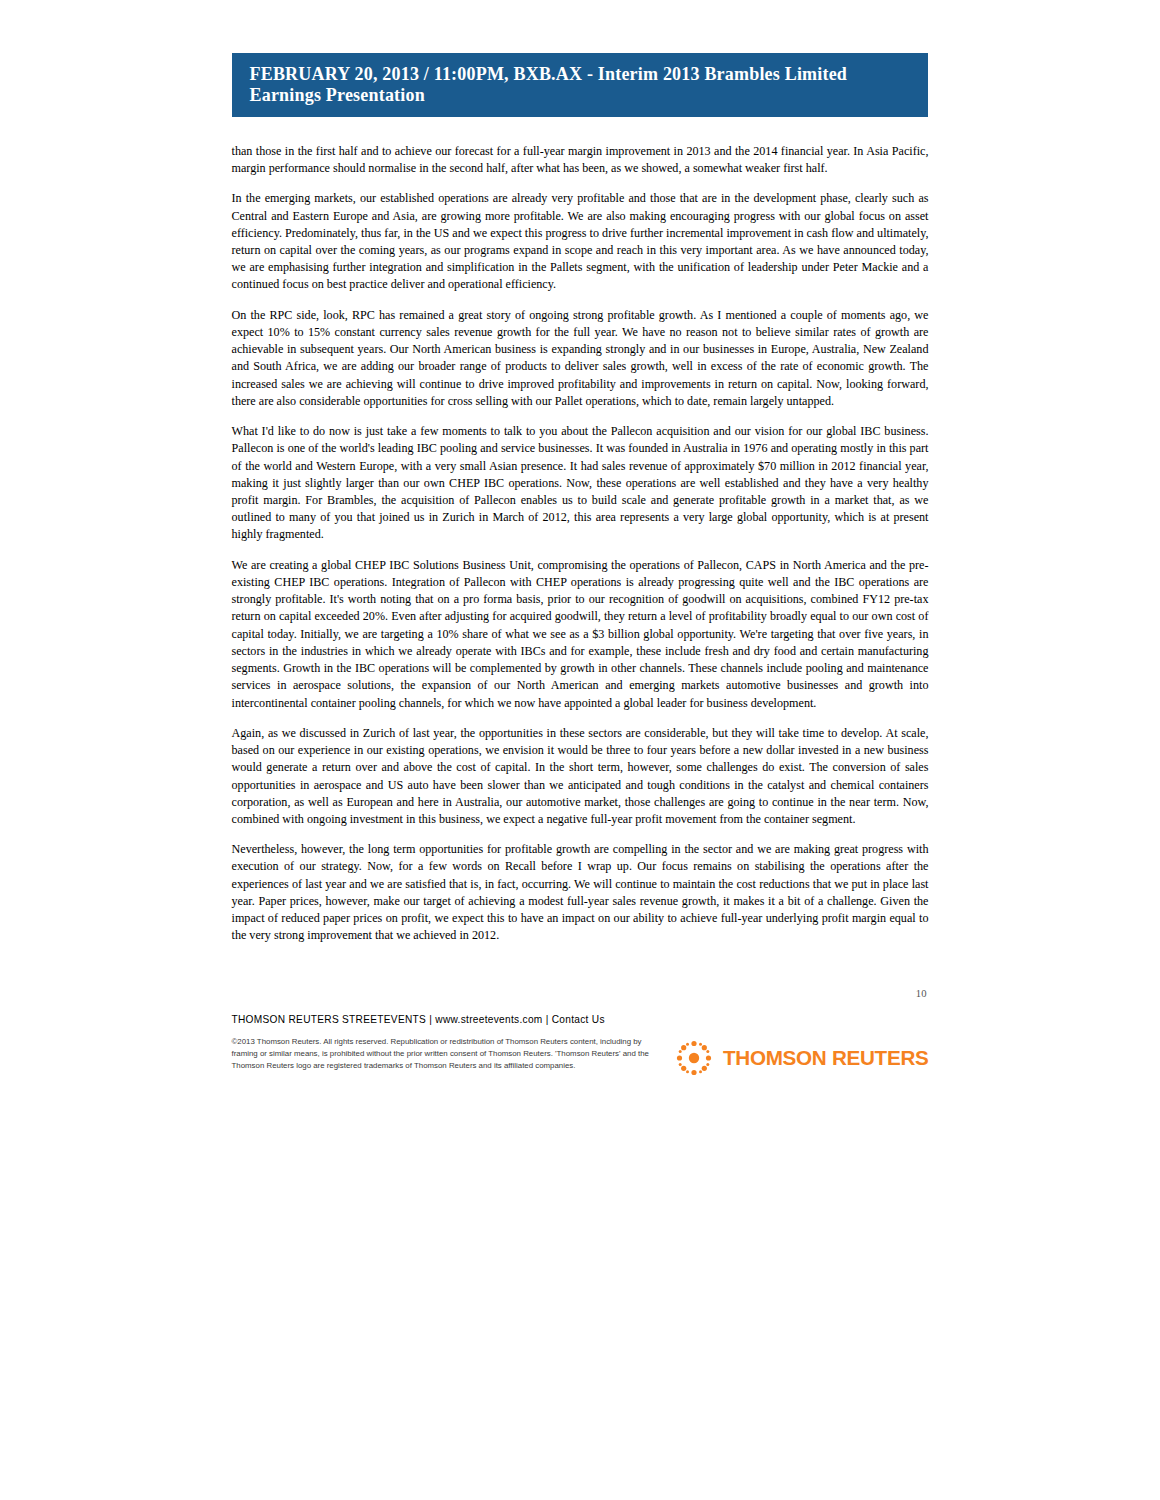FEBRUARY 20, 2013 / 11:00PM, BXB.AX - Interim 2013 Brambles Limited Earnings Presentation
than those in the first half and to achieve our forecast for a full-year margin improvement in 2013 and the 2014 financial year. In Asia Pacific, margin performance should normalise in the second half, after what has been, as we showed, a somewhat weaker first half.
In the emerging markets, our established operations are already very profitable and those that are in the development phase, clearly such as Central and Eastern Europe and Asia, are growing more profitable. We are also making encouraging progress with our global focus on asset efficiency. Predominately, thus far, in the US and we expect this progress to drive further incremental improvement in cash flow and ultimately, return on capital over the coming years, as our programs expand in scope and reach in this very important area. As we have announced today, we are emphasising further integration and simplification in the Pallets segment, with the unification of leadership under Peter Mackie and a continued focus on best practice deliver and operational efficiency.
On the RPC side, look, RPC has remained a great story of ongoing strong profitable growth. As I mentioned a couple of moments ago, we expect 10% to 15% constant currency sales revenue growth for the full year. We have no reason not to believe similar rates of growth are achievable in subsequent years. Our North American business is expanding strongly and in our businesses in Europe, Australia, New Zealand and South Africa, we are adding our broader range of products to deliver sales growth, well in excess of the rate of economic growth. The increased sales we are achieving will continue to drive improved profitability and improvements in return on capital. Now, looking forward, there are also considerable opportunities for cross selling with our Pallet operations, which to date, remain largely untapped.
What I'd like to do now is just take a few moments to talk to you about the Pallecon acquisition and our vision for our global IBC business. Pallecon is one of the world's leading IBC pooling and service businesses. It was founded in Australia in 1976 and operating mostly in this part of the world and Western Europe, with a very small Asian presence. It had sales revenue of approximately $70 million in 2012 financial year, making it just slightly larger than our own CHEP IBC operations. Now, these operations are well established and they have a very healthy profit margin. For Brambles, the acquisition of Pallecon enables us to build scale and generate profitable growth in a market that, as we outlined to many of you that joined us in Zurich in March of 2012, this area represents a very large global opportunity, which is at present highly fragmented.
We are creating a global CHEP IBC Solutions Business Unit, compromising the operations of Pallecon, CAPS in North America and the pre-existing CHEP IBC operations. Integration of Pallecon with CHEP operations is already progressing quite well and the IBC operations are strongly profitable. It's worth noting that on a pro forma basis, prior to our recognition of goodwill on acquisitions, combined FY12 pre-tax return on capital exceeded 20%. Even after adjusting for acquired goodwill, they return a level of profitability broadly equal to our own cost of capital today. Initially, we are targeting a 10% share of what we see as a $3 billion global opportunity. We're targeting that over five years, in sectors in the industries in which we already operate with IBCs and for example, these include fresh and dry food and certain manufacturing segments. Growth in the IBC operations will be complemented by growth in other channels. These channels include pooling and maintenance services in aerospace solutions, the expansion of our North American and emerging markets automotive businesses and growth into intercontinental container pooling channels, for which we now have appointed a global leader for business development.
Again, as we discussed in Zurich of last year, the opportunities in these sectors are considerable, but they will take time to develop. At scale, based on our experience in our existing operations, we envision it would be three to four years before a new dollar invested in a new business would generate a return over and above the cost of capital. In the short term, however, some challenges do exist. The conversion of sales opportunities in aerospace and US auto have been slower than we anticipated and tough conditions in the catalyst and chemical containers corporation, as well as European and here in Australia, our automotive market, those challenges are going to continue in the near term. Now, combined with ongoing investment in this business, we expect a negative full-year profit movement from the container segment.
Nevertheless, however, the long term opportunities for profitable growth are compelling in the sector and we are making great progress with execution of our strategy. Now, for a few words on Recall before I wrap up. Our focus remains on stabilising the operations after the experiences of last year and we are satisfied that is, in fact, occurring. We will continue to maintain the cost reductions that we put in place last year. Paper prices, however, make our target of achieving a modest full-year sales revenue growth, it makes it a bit of a challenge. Given the impact of reduced paper prices on profit, we expect this to have an impact on our ability to achieve full-year underlying profit margin equal to the very strong improvement that we achieved in 2012.
10
THOMSON REUTERS STREETEVENTS | www.streetevents.com | Contact Us
©2013 Thomson Reuters. All rights reserved. Republication or redistribution of Thomson Reuters content, including by framing or similar means, is prohibited without the prior written consent of Thomson Reuters. 'Thomson Reuters' and the Thomson Reuters logo are registered trademarks of Thomson Reuters and its affiliated companies.
THOMSON REUTERS